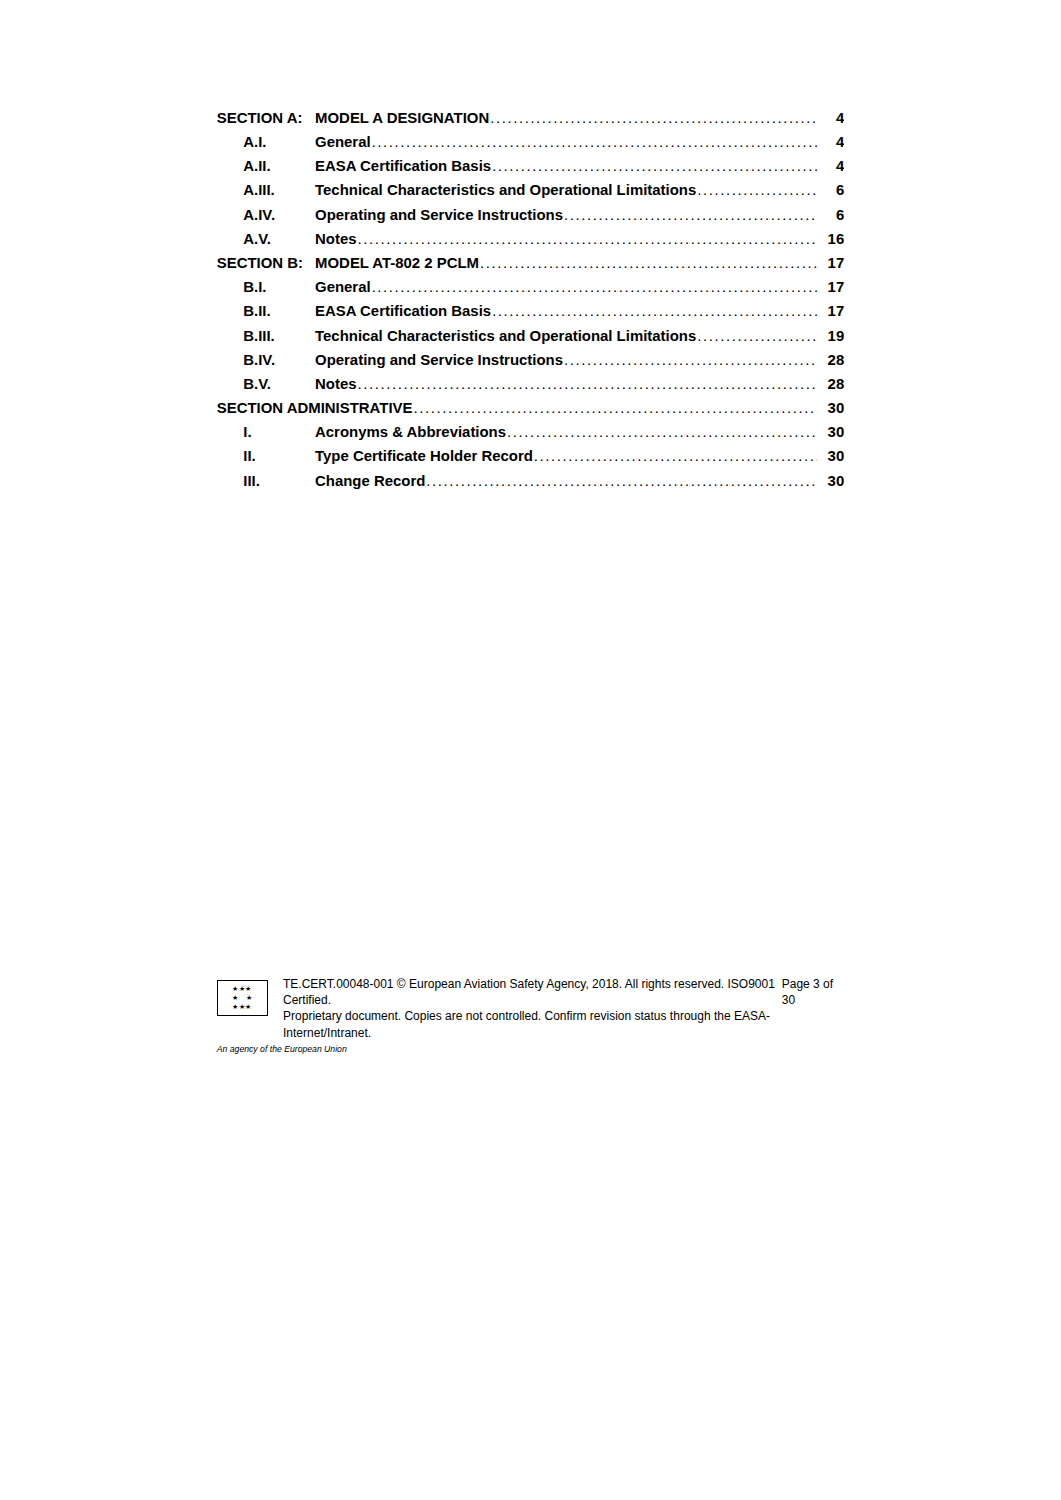SECTION A: MODEL A DESIGNATION ........................................................................................ 4
A.I. General ................................................................................................................. 4
A.II. EASA Certification Basis ................................................................................. 4
A.III. Technical Characteristics and Operational Limitations ................................................ 6
A.IV. Operating and Service Instructions ........................................................................... 6
A.V. Notes ..................................................................................................................... 16
SECTION B: MODEL AT-802 2 PCLM ................................................................................. 17
B.I. General ................................................................................................................. 17
B.II. EASA Certification Basis ................................................................................. 17
B.III. Technical Characteristics and Operational Limitations ................................................. 19
B.IV. Operating and Service Instructions ........................................................................ 28
B.V. Notes .................................................................................................................... 28
SECTION ADMINISTRATIVE ............................................................................................. 30
I. Acronyms & Abbreviations ......................................................................................... 30
II. Type Certificate Holder Record ................................................................................. 30
III. Change Record ............................................................................................................ 30
★★★
★ ★
★★★
TE.CERT.00048-001 © European Aviation Safety Agency, 2018. All rights reserved. ISO9001 Certified. Page 3 of 30
Proprietary document. Copies are not controlled. Confirm revision status through the EASA-Internet/Intranet.
An agency of the European Union